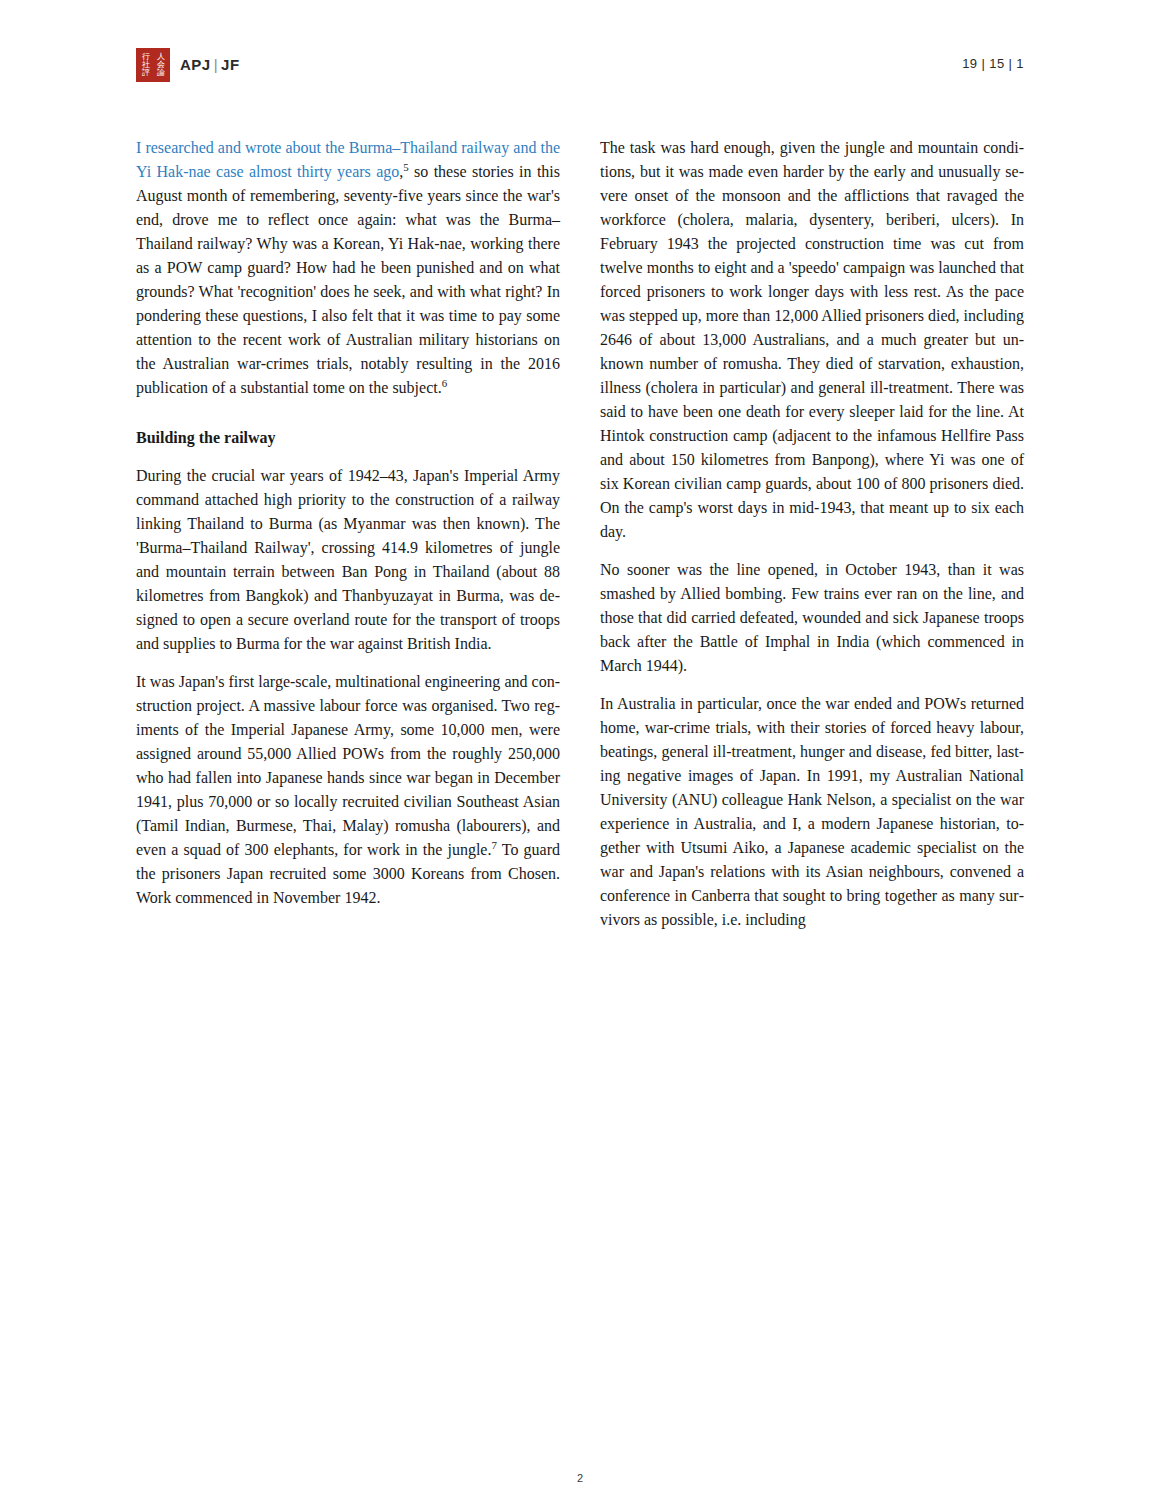行人 社会 評論
APJ|JF
19 | 15 | 1
I researched and wrote about the Burma–Thailand railway and the Yi Hak-nae case almost thirty years ago,5 so these stories in this August month of remembering, seventy-five years since the war's end, drove me to reflect once again: what was the Burma–Thailand railway? Why was a Korean, Yi Hak-nae, working there as a POW camp guard? How had he been punished and on what grounds? What 'recognition' does he seek, and with what right? In pondering these questions, I also felt that it was time to pay some attention to the recent work of Australian military historians on the Australian war-crimes trials, notably resulting in the 2016 publication of a substantial tome on the subject.6
Building the railway
During the crucial war years of 1942–43, Japan's Imperial Army command attached high priority to the construction of a railway linking Thailand to Burma (as Myanmar was then known). The 'Burma–Thailand Railway', crossing 414.9 kilometres of jungle and mountain terrain between Ban Pong in Thailand (about 88 kilometres from Bangkok) and Thanbyuzayat in Burma, was designed to open a secure overland route for the transport of troops and supplies to Burma for the war against British India.
It was Japan's first large-scale, multinational engineering and construction project. A massive labour force was organised. Two regiments of the Imperial Japanese Army, some 10,000 men, were assigned around 55,000 Allied POWs from the roughly 250,000 who had fallen into Japanese hands since war began in December 1941, plus 70,000 or so locally recruited civilian Southeast Asian (Tamil Indian, Burmese, Thai, Malay) romusha (labourers), and even a squad of 300 elephants, for work in the jungle.7 To guard the prisoners Japan recruited some 3000 Koreans from Chosen. Work commenced in November 1942.
The task was hard enough, given the jungle and mountain conditions, but it was made even harder by the early and unusually severe onset of the monsoon and the afflictions that ravaged the workforce (cholera, malaria, dysentery, beriberi, ulcers). In February 1943 the projected construction time was cut from twelve months to eight and a 'speedo' campaign was launched that forced prisoners to work longer days with less rest. As the pace was stepped up, more than 12,000 Allied prisoners died, including 2646 of about 13,000 Australians, and a much greater but unknown number of romusha. They died of starvation, exhaustion, illness (cholera in particular) and general ill-treatment. There was said to have been one death for every sleeper laid for the line. At Hintok construction camp (adjacent to the infamous Hellfire Pass and about 150 kilometres from Banpong), where Yi was one of six Korean civilian camp guards, about 100 of 800 prisoners died. On the camp's worst days in mid-1943, that meant up to six each day.
No sooner was the line opened, in October 1943, than it was smashed by Allied bombing. Few trains ever ran on the line, and those that did carried defeated, wounded and sick Japanese troops back after the Battle of Imphal in India (which commenced in March 1944).
In Australia in particular, once the war ended and POWs returned home, war-crime trials, with their stories of forced heavy labour, beatings, general ill-treatment, hunger and disease, fed bitter, lasting negative images of Japan. In 1991, my Australian National University (ANU) colleague Hank Nelson, a specialist on the war experience in Australia, and I, a modern Japanese historian, together with Utsumi Aiko, a Japanese academic specialist on the war and Japan's relations with its Asian neighbours, convened a conference in Canberra that sought to bring together as many survivors as possible, i.e. including
2